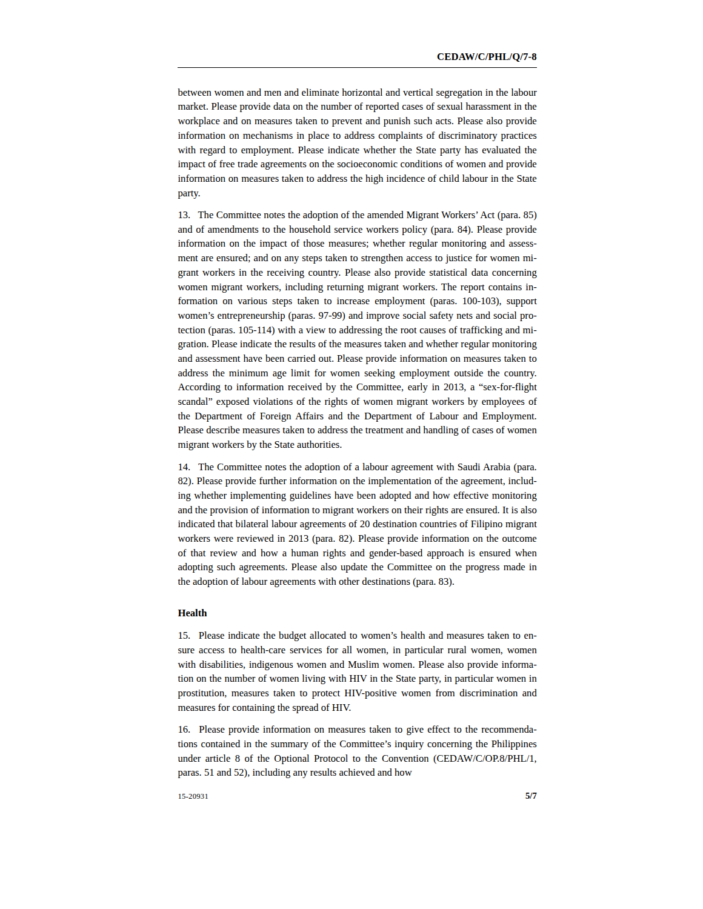CEDAW/C/PHL/Q/7-8
between women and men and eliminate horizontal and vertical segregation in the labour market. Please provide data on the number of reported cases of sexual harassment in the workplace and on measures taken to prevent and punish such acts. Please also provide information on mechanisms in place to address complaints of discriminatory practices with regard to employment. Please indicate whether the State party has evaluated the impact of free trade agreements on the socioeconomic conditions of women and provide information on measures taken to address the high incidence of child labour in the State party.
13. The Committee notes the adoption of the amended Migrant Workers’ Act (para. 85) and of amendments to the household service workers policy (para. 84). Please provide information on the impact of those measures; whether regular monitoring and assessment are ensured; and on any steps taken to strengthen access to justice for women migrant workers in the receiving country. Please also provide statistical data concerning women migrant workers, including returning migrant workers. The report contains information on various steps taken to increase employment (paras. 100-103), support women’s entrepreneurship (paras. 97-99) and improve social safety nets and social protection (paras. 105-114) with a view to addressing the root causes of trafficking and migration. Please indicate the results of the measures taken and whether regular monitoring and assessment have been carried out. Please provide information on measures taken to address the minimum age limit for women seeking employment outside the country. According to information received by the Committee, early in 2013, a “sex-for-flight scandal” exposed violations of the rights of women migrant workers by employees of the Department of Foreign Affairs and the Department of Labour and Employment. Please describe measures taken to address the treatment and handling of cases of women migrant workers by the State authorities.
14. The Committee notes the adoption of a labour agreement with Saudi Arabia (para. 82). Please provide further information on the implementation of the agreement, including whether implementing guidelines have been adopted and how effective monitoring and the provision of information to migrant workers on their rights are ensured. It is also indicated that bilateral labour agreements of 20 destination countries of Filipino migrant workers were reviewed in 2013 (para. 82). Please provide information on the outcome of that review and how a human rights and gender-based approach is ensured when adopting such agreements. Please also update the Committee on the progress made in the adoption of labour agreements with other destinations (para. 83).
Health
15. Please indicate the budget allocated to women’s health and measures taken to ensure access to health-care services for all women, in particular rural women, women with disabilities, indigenous women and Muslim women. Please also provide information on the number of women living with HIV in the State party, in particular women in prostitution, measures taken to protect HIV-positive women from discrimination and measures for containing the spread of HIV.
16. Please provide information on measures taken to give effect to the recommendations contained in the summary of the Committee’s inquiry concerning the Philippines under article 8 of the Optional Protocol to the Convention (CEDAW/C/OP.8/PHL/1, paras. 51 and 52), including any results achieved and how
15-20931 5/7